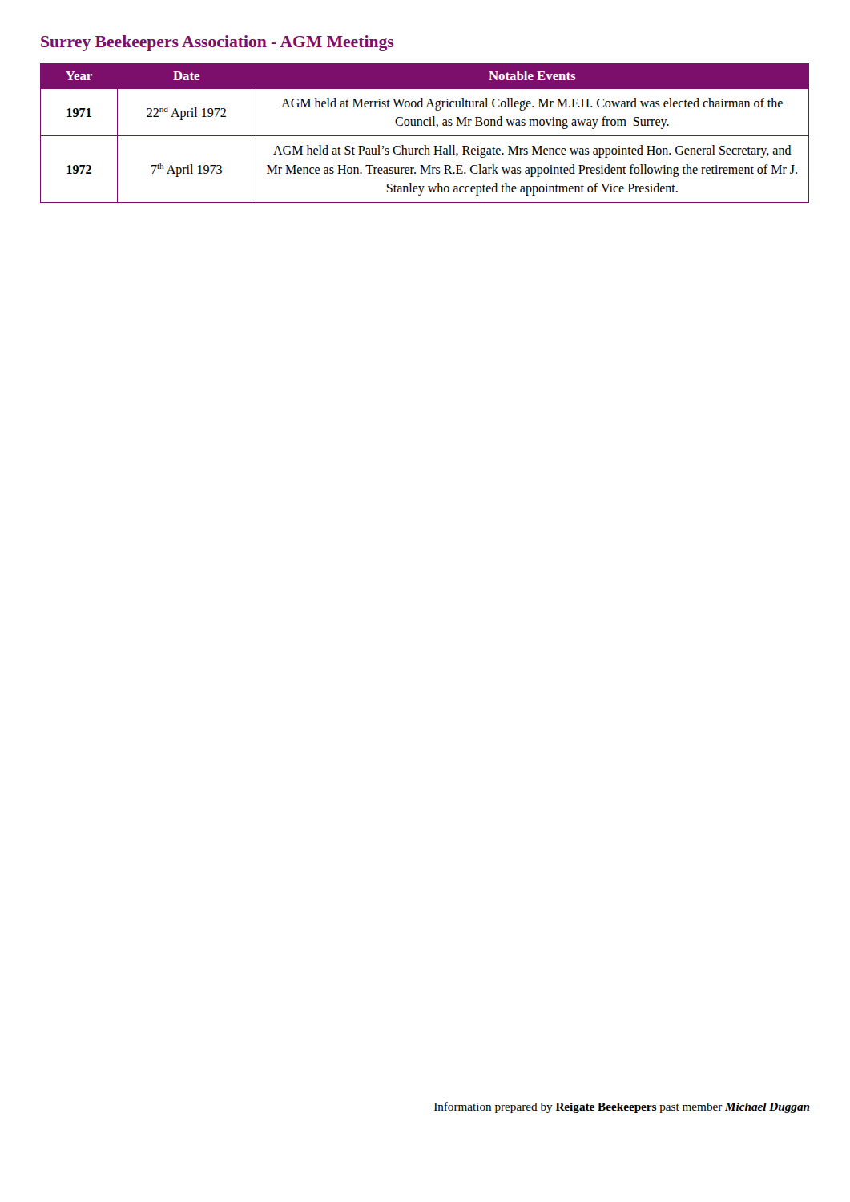Surrey Beekeepers Association - AGM Meetings
| Year | Date | Notable Events |
| --- | --- | --- |
| 1971 | 22 nd April 1972 | AGM held at Merrist Wood Agricultural College. Mr M.F.H. Coward was elected chairman of the Council, as Mr Bond was moving away from Surrey. |
| 1972 | 7 th April 1973 | AGM held at St Paul’s Church Hall, Reigate. Mrs Mence was appointed Hon. General Secretary, and Mr Mence as Hon. Treasurer. Mrs R.E. Clark was appointed President following the retirement of Mr J. Stanley who accepted the appointment of Vice President. |
Information prepared by Reigate Beekeepers past member Michael Duggan